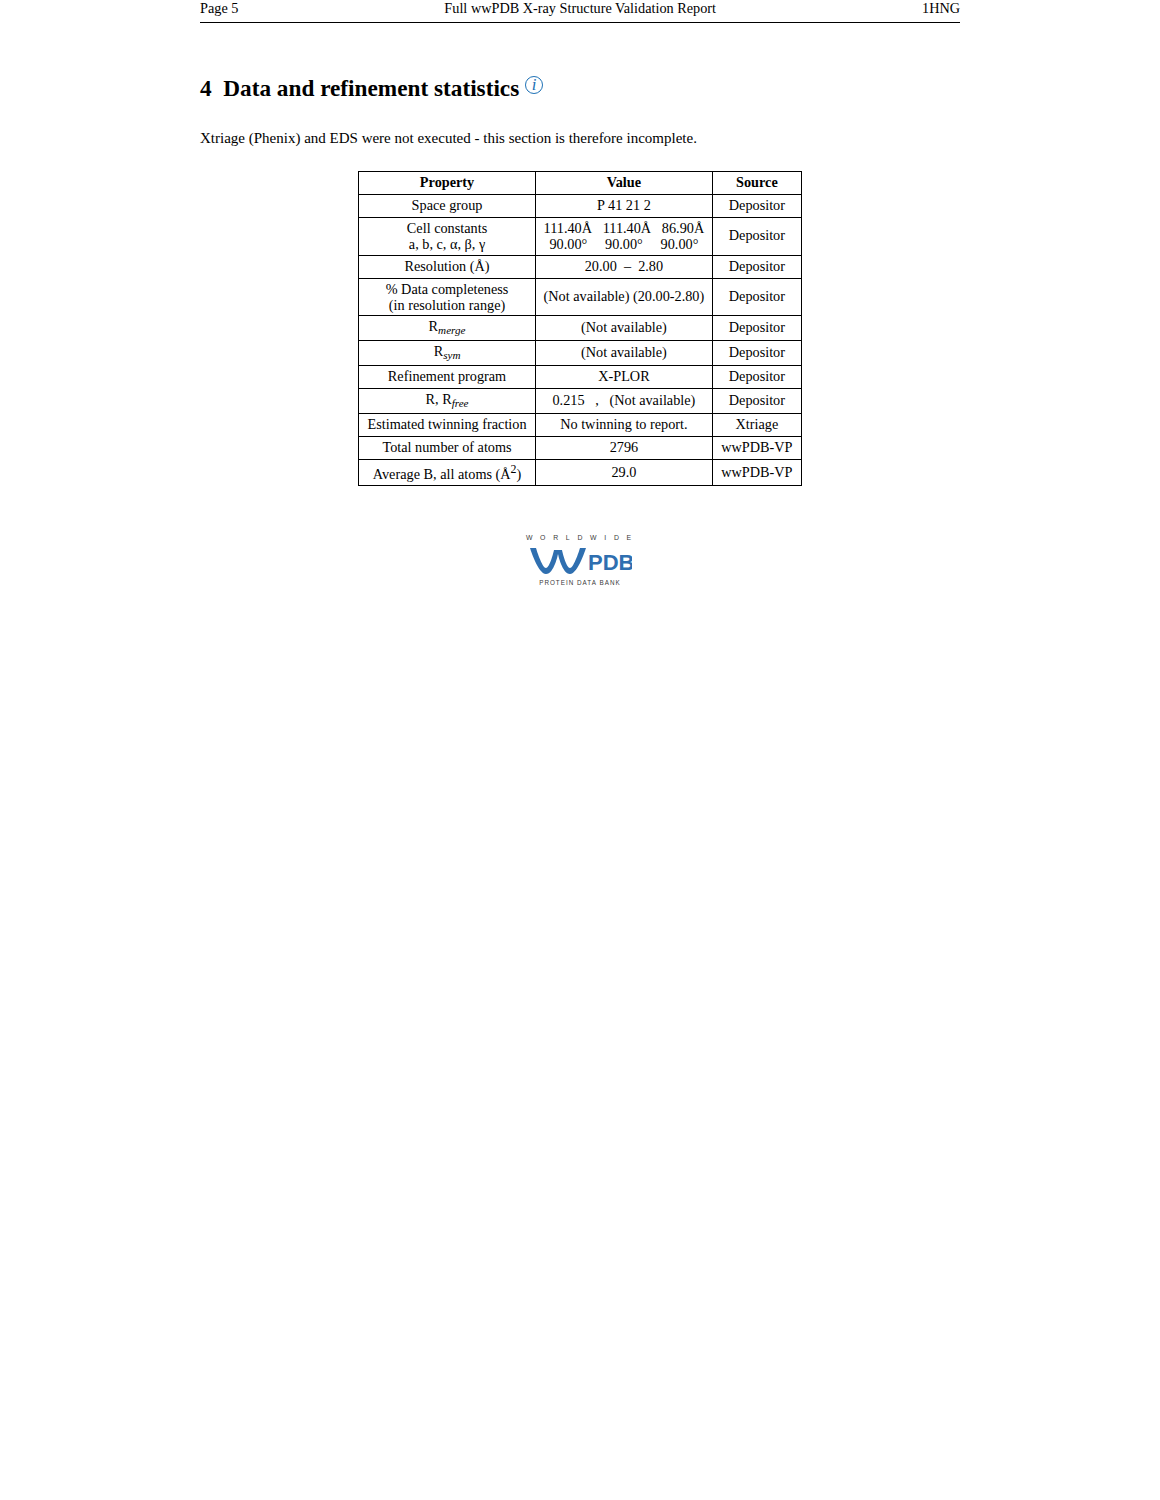Page 5
Full wwPDB X-ray Structure Validation Report
1HNG
4 Data and refinement statisticsi
Xtriage (Phenix) and EDS were not executed - this section is therefore incomplete.
| Property | Value | Source |
| --- | --- | --- |
| Space group | P 41 21 2 | Depositor |
| Cell constants a, b, c, α, β, γ | 111.40Å 111.40Å 86.90Å 90.00° 90.00° 90.00° | Depositor |
| Resolution (Å) | 20.00 – 2.80 | Depositor |
| % Data completeness (in resolution range) | (Not available) (20.00-2.80) | Depositor |
| R merge | (Not available) | Depositor |
| R sym | (Not available) | Depositor |
| Refinement program | X-PLOR | Depositor |
| R, R free | 0.215 , (Not available) | Depositor |
| Estimated twinning fraction | No twinning to report. | Xtriage |
| Total number of atoms | 2796 | wwPDB-VP |
| Average B, all atoms (Å 2 ) | 29.0 | wwPDB-VP |
W O R L D W I D E
PDB
PROTEIN DATA BANK